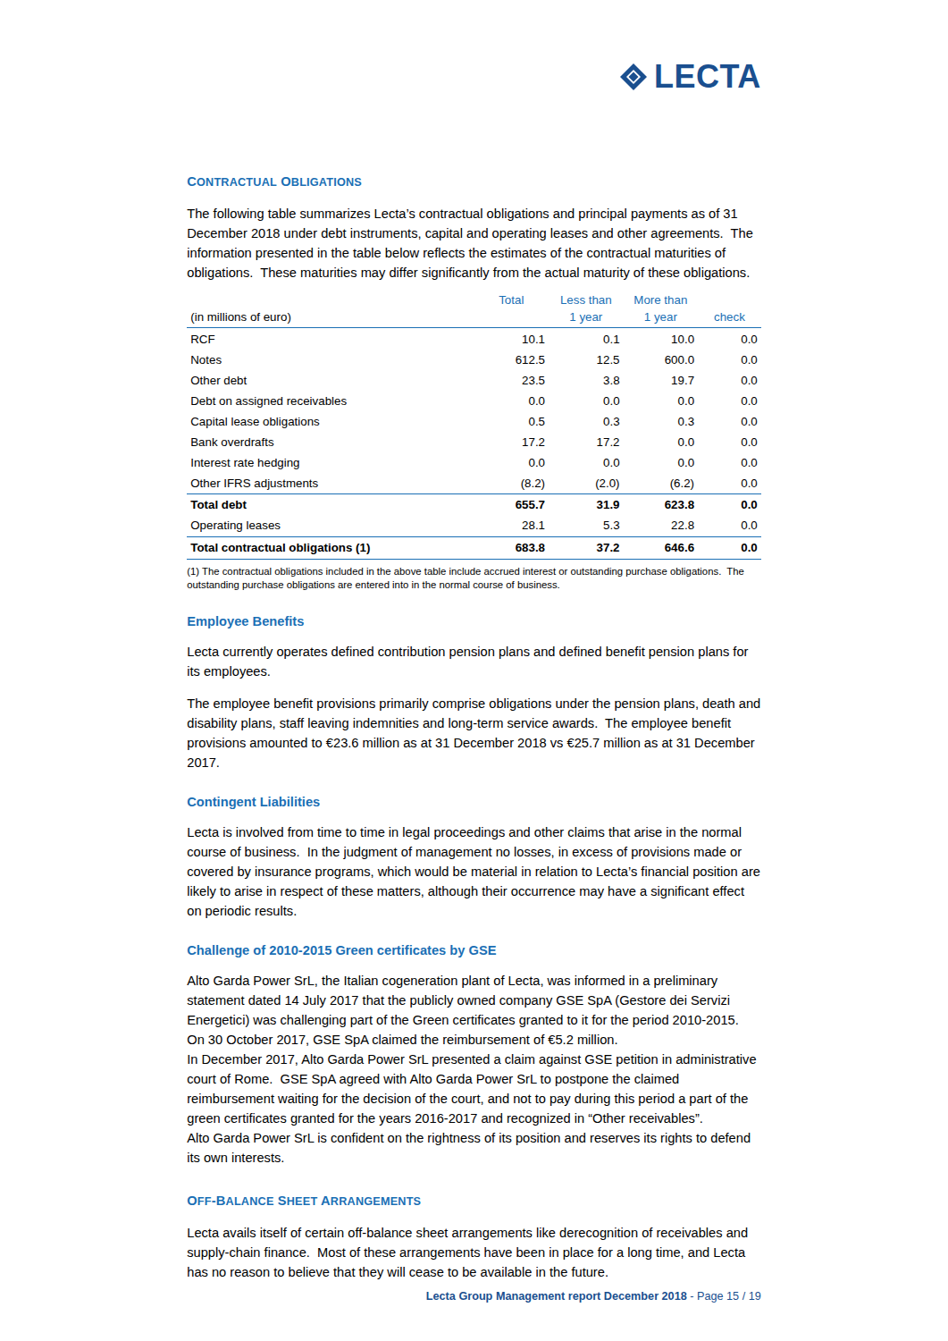LECTA
CONTRACTUAL OBLIGATIONS
The following table summarizes Lecta’s contractual obligations and principal payments as of 31 December 2018 under debt instruments, capital and operating leases and other agreements. The information presented in the table below reflects the estimates of the contractual maturities of obligations. These maturities may differ significantly from the actual maturity of these obligations.
| | Total | Less than | More than | |
| --- | --- | --- | --- | --- |
| (in millions of euro) | | 1 year | 1 year | check |
| RCF | 10.1 | 0.1 | 10.0 | 0.0 |
| Notes | 612.5 | 12.5 | 600.0 | 0.0 |
| Other debt | 23.5 | 3.8 | 19.7 | 0.0 |
| Debt on assigned receivables | 0.0 | 0.0 | 0.0 | 0.0 |
| Capital lease obligations | 0.5 | 0.3 | 0.3 | 0.0 |
| Bank overdrafts | 17.2 | 17.2 | 0.0 | 0.0 |
| Interest rate hedging | 0.0 | 0.0 | 0.0 | 0.0 |
| Other IFRS adjustments | (8.2) | (2.0) | (6.2) | 0.0 |
| Total debt | 655.7 | 31.9 | 623.8 | 0.0 |
| Operating leases | 28.1 | 5.3 | 22.8 | 0.0 |
| Total contractual obligations (1) | 683.8 | 37.2 | 646.6 | 0.0 |
(1) The contractual obligations included in the above table include accrued interest or outstanding purchase obligations. The outstanding purchase obligations are entered into in the normal course of business.
Employee Benefits
Lecta currently operates defined contribution pension plans and defined benefit pension plans for its employees.
The employee benefit provisions primarily comprise obligations under the pension plans, death and disability plans, staff leaving indemnities and long-term service awards. The employee benefit provisions amounted to €23.6 million as at 31 December 2018 vs €25.7 million as at 31 December 2017.
Contingent Liabilities
Lecta is involved from time to time in legal proceedings and other claims that arise in the normal course of business. In the judgment of management no losses, in excess of provisions made or covered by insurance programs, which would be material in relation to Lecta’s financial position are likely to arise in respect of these matters, although their occurrence may have a significant effect on periodic results.
Challenge of 2010-2015 Green certificates by GSE
Alto Garda Power SrL, the Italian cogeneration plant of Lecta, was informed in a preliminary statement dated 14 July 2017 that the publicly owned company GSE SpA (Gestore dei Servizi Energetici) was challenging part of the Green certificates granted to it for the period 2010-2015. On 30 October 2017, GSE SpA claimed the reimbursement of €5.2 million.
In December 2017, Alto Garda Power SrL presented a claim against GSE petition in administrative court of Rome. GSE SpA agreed with Alto Garda Power SrL to postpone the claimed reimbursement waiting for the decision of the court, and not to pay during this period a part of the green certificates granted for the years 2016-2017 and recognized in “Other receivables”.
Alto Garda Power SrL is confident on the rightness of its position and reserves its rights to defend its own interests.
OFF-BALANCE SHEET ARRANGEMENTS
Lecta avails itself of certain off-balance sheet arrangements like derecognition of receivables and supply-chain finance. Most of these arrangements have been in place for a long time, and Lecta has no reason to believe that they will cease to be available in the future.
Lecta Group Management report December 2018 - Page 15 / 19